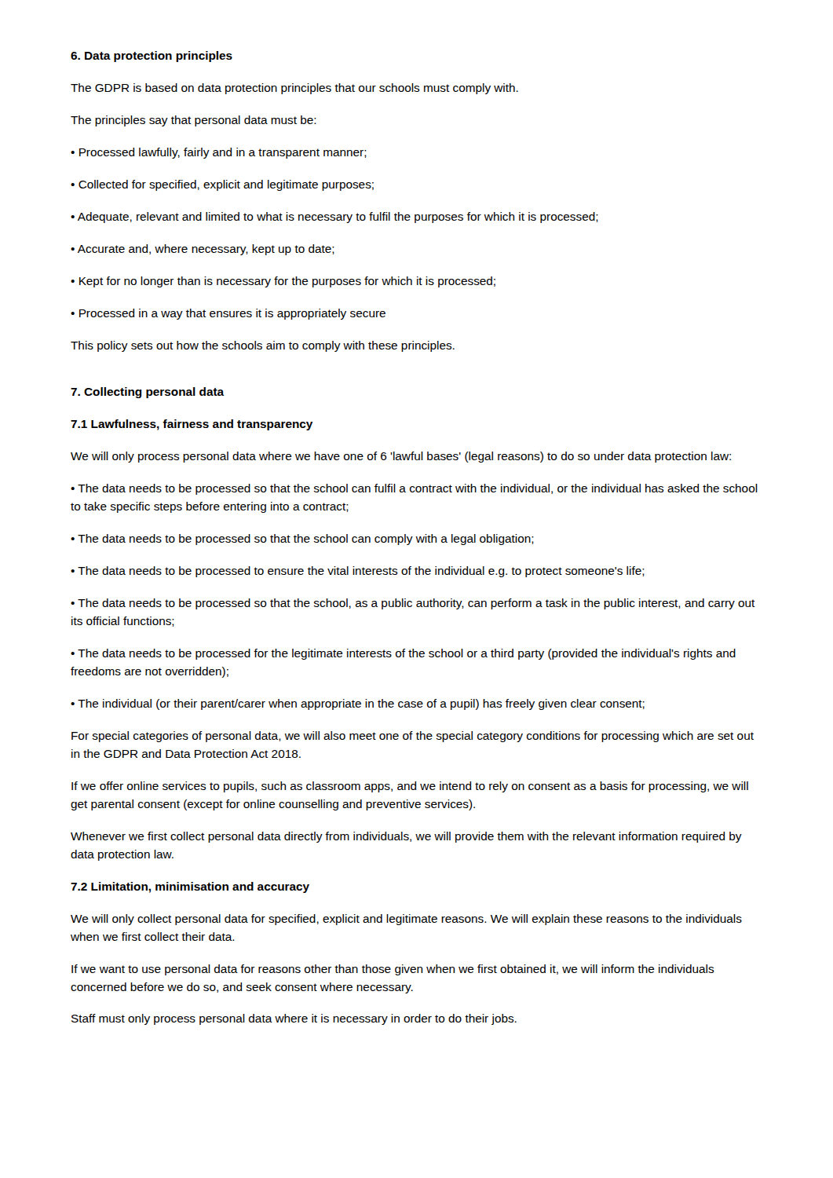6. Data protection principles
The GDPR is based on data protection principles that our schools must comply with.
The principles say that personal data must be:
• Processed lawfully, fairly and in a transparent manner;
• Collected for specified, explicit and legitimate purposes;
• Adequate, relevant and limited to what is necessary to fulfil the purposes for which it is processed;
• Accurate and, where necessary, kept up to date;
• Kept for no longer than is necessary for the purposes for which it is processed;
• Processed in a way that ensures it is appropriately secure
This policy sets out how the schools aim to comply with these principles.
7. Collecting personal data
7.1 Lawfulness, fairness and transparency
We will only process personal data where we have one of 6 'lawful bases' (legal reasons) to do so under data protection law:
• The data needs to be processed so that the school can fulfil a contract with the individual, or the individual has asked the school to take specific steps before entering into a contract;
• The data needs to be processed so that the school can comply with a legal obligation;
• The data needs to be processed to ensure the vital interests of the individual e.g. to protect someone's life;
• The data needs to be processed so that the school, as a public authority, can perform a task in the public interest, and carry out its official functions;
• The data needs to be processed for the legitimate interests of the school or a third party (provided the individual's rights and freedoms are not overridden);
• The individual (or their parent/carer when appropriate in the case of a pupil) has freely given clear consent;
For special categories of personal data, we will also meet one of the special category conditions for processing which are set out in the GDPR and Data Protection Act 2018.
If we offer online services to pupils, such as classroom apps, and we intend to rely on consent as a basis for processing, we will get parental consent (except for online counselling and preventive services).
Whenever we first collect personal data directly from individuals, we will provide them with the relevant information required by data protection law.
7.2 Limitation, minimisation and accuracy
We will only collect personal data for specified, explicit and legitimate reasons. We will explain these reasons to the individuals when we first collect their data.
If we want to use personal data for reasons other than those given when we first obtained it, we will inform the individuals concerned before we do so, and seek consent where necessary.
Staff must only process personal data where it is necessary in order to do their jobs.